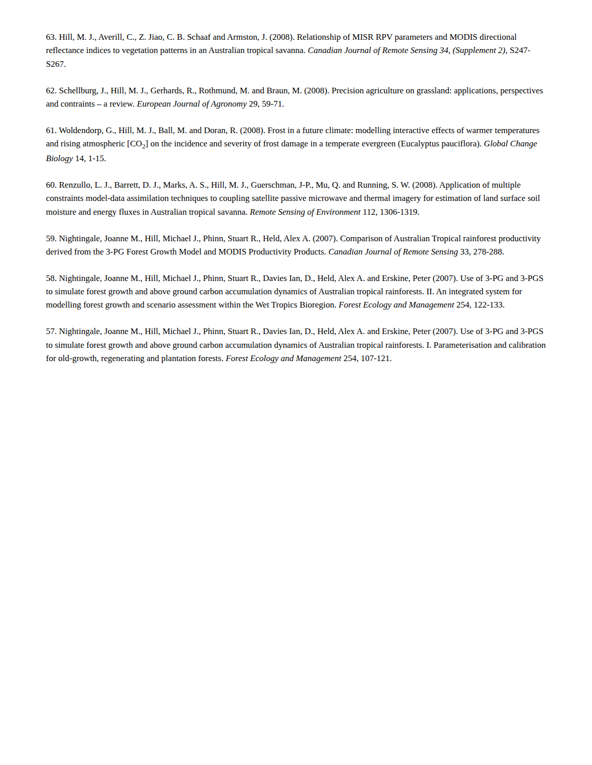63. Hill, M. J., Averill, C., Z. Jiao, C. B. Schaaf and Armston, J. (2008). Relationship of MISR RPV parameters and MODIS directional reflectance indices to vegetation patterns in an Australian tropical savanna. Canadian Journal of Remote Sensing 34, (Supplement 2), S247-S267.
62. Schellburg, J., Hill, M. J., Gerhards, R., Rothmund, M. and Braun, M. (2008). Precision agriculture on grassland: applications, perspectives and contraints – a review. European Journal of Agronomy 29, 59-71.
61. Woldendorp, G., Hill, M. J., Ball, M. and Doran, R. (2008). Frost in a future climate: modelling interactive effects of warmer temperatures and rising atmospheric [CO2] on the incidence and severity of frost damage in a temperate evergreen (Eucalyptus pauciflora). Global Change Biology 14, 1-15.
60. Renzullo, L. J., Barrett, D. J., Marks, A. S., Hill, M. J., Guerschman, J-P., Mu, Q. and Running, S. W. (2008). Application of multiple constraints model-data assimilation techniques to coupling satellite passive microwave and thermal imagery for estimation of land surface soil moisture and energy fluxes in Australian tropical savanna. Remote Sensing of Environment 112, 1306-1319.
59. Nightingale, Joanne M., Hill, Michael J., Phinn, Stuart R., Held, Alex A. (2007). Comparison of Australian Tropical rainforest productivity derived from the 3-PG Forest Growth Model and MODIS Productivity Products. Canadian Journal of Remote Sensing 33, 278-288.
58. Nightingale, Joanne M., Hill, Michael J., Phinn, Stuart R., Davies Ian, D., Held, Alex A. and Erskine, Peter (2007). Use of 3-PG and 3-PGS to simulate forest growth and above ground carbon accumulation dynamics of Australian tropical rainforests. II. An integrated system for modelling forest growth and scenario assessment within the Wet Tropics Bioregion. Forest Ecology and Management 254, 122-133.
57. Nightingale, Joanne M., Hill, Michael J., Phinn, Stuart R., Davies Ian, D., Held, Alex A. and Erskine, Peter (2007). Use of 3-PG and 3-PGS to simulate forest growth and above ground carbon accumulation dynamics of Australian tropical rainforests. I. Parameterisation and calibration for old-growth, regenerating and plantation forests. Forest Ecology and Management 254, 107-121.